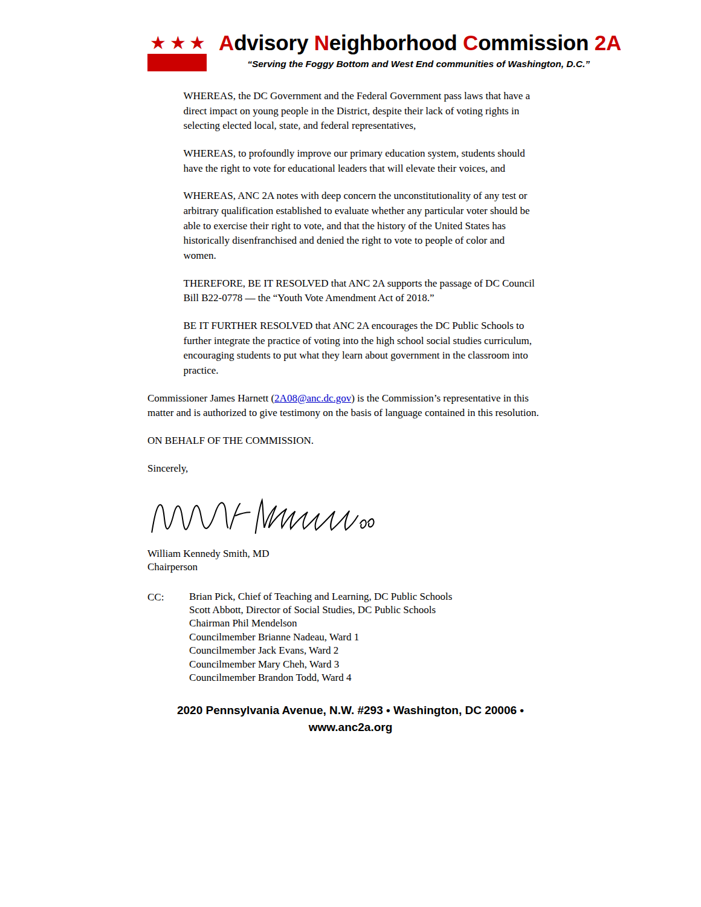★★★
Advisory Neighborhood Commission 2A
“Serving the Foggy Bottom and West End communities of Washington, D.C.”
WHEREAS, the DC Government and the Federal Government pass laws that have a direct impact on young people in the District, despite their lack of voting rights in selecting elected local, state, and federal representatives,
WHEREAS, to profoundly improve our primary education system, students should have the right to vote for educational leaders that will elevate their voices, and
WHEREAS, ANC 2A notes with deep concern the unconstitutionality of any test or arbitrary qualification established to evaluate whether any particular voter should be able to exercise their right to vote, and that the history of the United States has historically disenfranchised and denied the right to vote to people of color and women.
THEREFORE, BE IT RESOLVED that ANC 2A supports the passage of DC Council Bill B22-0778 — the “Youth Vote Amendment Act of 2018.”
BE IT FURTHER RESOLVED that ANC 2A encourages the DC Public Schools to further integrate the practice of voting into the high school social studies curriculum, encouraging students to put what they learn about government in the classroom into practice.
Commissioner James Harnett (2A08@anc.dc.gov) is the Commission’s representative in this matter and is authorized to give testimony on the basis of language contained in this resolution.
ON BEHALF OF THE COMMISSION.
Sincerely,
William Kennedy Smith, MD
Chairperson
CC:
Brian Pick, Chief of Teaching and Learning, DC Public Schools
Scott Abbott, Director of Social Studies, DC Public Schools
Chairman Phil Mendelson
Councilmember Brianne Nadeau, Ward 1
Councilmember Jack Evans, Ward 2
Councilmember Mary Cheh, Ward 3
Councilmember Brandon Todd, Ward 4
2020 Pennsylvania Avenue, N.W. #293 • Washington, DC 20006 • www.anc2a.org